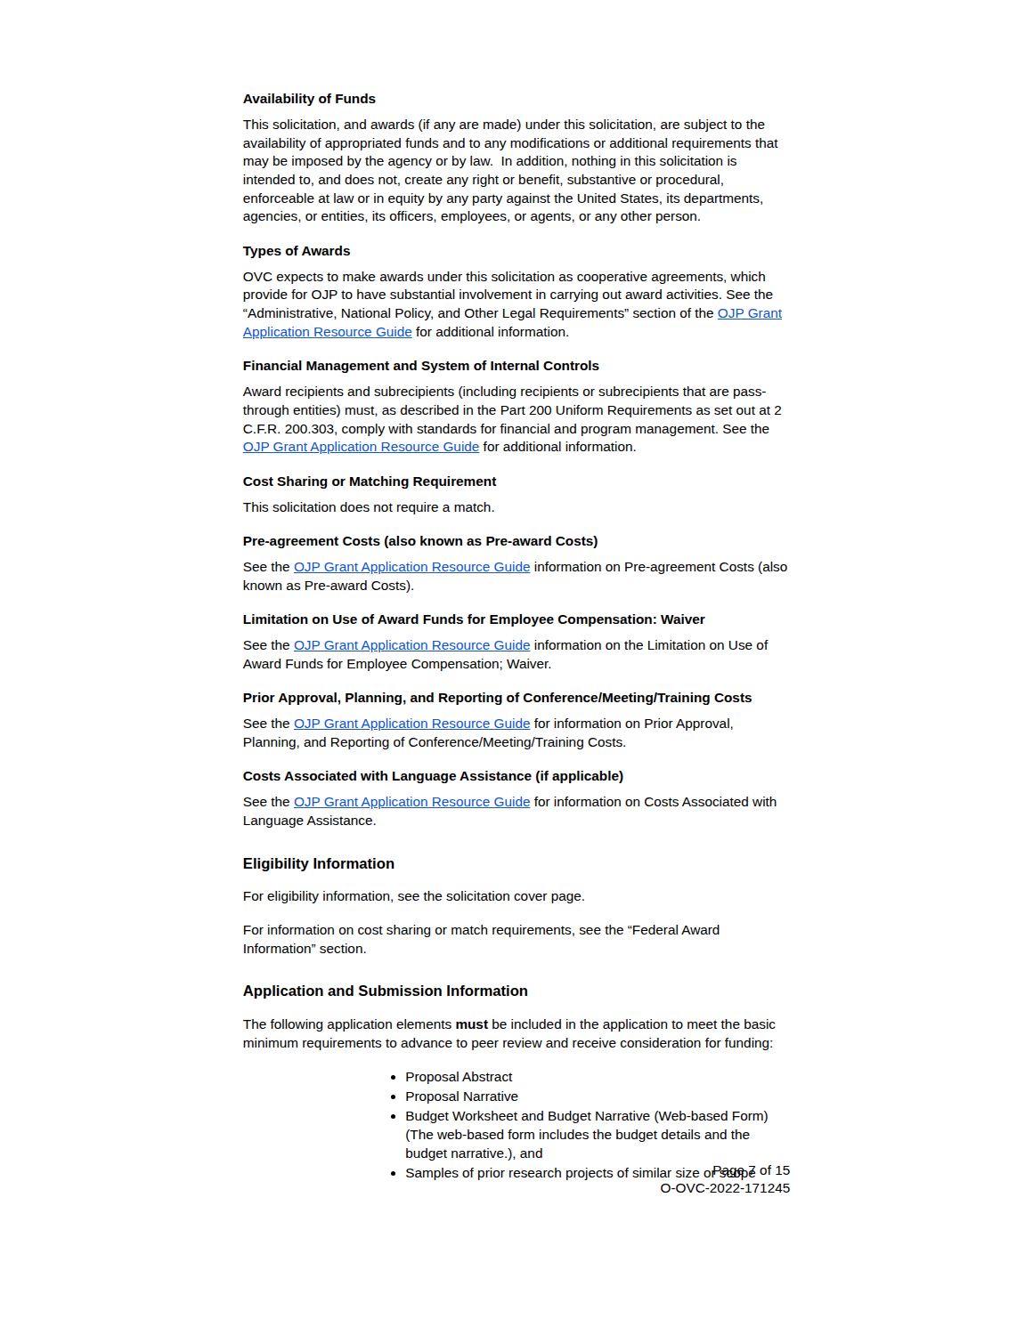Availability of Funds
This solicitation, and awards (if any are made) under this solicitation, are subject to the availability of appropriated funds and to any modifications or additional requirements that may be imposed by the agency or by law. In addition, nothing in this solicitation is intended to, and does not, create any right or benefit, substantive or procedural, enforceable at law or in equity by any party against the United States, its departments, agencies, or entities, its officers, employees, or agents, or any other person.
Types of Awards
OVC expects to make awards under this solicitation as cooperative agreements, which provide for OJP to have substantial involvement in carrying out award activities. See the “Administrative, National Policy, and Other Legal Requirements” section of the OJP Grant Application Resource Guide for additional information.
Financial Management and System of Internal Controls
Award recipients and subrecipients (including recipients or subrecipients that are pass-through entities) must, as described in the Part 200 Uniform Requirements as set out at 2 C.F.R. 200.303, comply with standards for financial and program management. See the OJP Grant Application Resource Guide for additional information.
Cost Sharing or Matching Requirement
This solicitation does not require a match.
Pre-agreement Costs (also known as Pre-award Costs)
See the OJP Grant Application Resource Guide information on Pre-agreement Costs (also known as Pre-award Costs).
Limitation on Use of Award Funds for Employee Compensation: Waiver
See the OJP Grant Application Resource Guide information on the Limitation on Use of Award Funds for Employee Compensation; Waiver.
Prior Approval, Planning, and Reporting of Conference/Meeting/Training Costs
See the OJP Grant Application Resource Guide for information on Prior Approval, Planning, and Reporting of Conference/Meeting/Training Costs.
Costs Associated with Language Assistance (if applicable)
See the OJP Grant Application Resource Guide for information on Costs Associated with Language Assistance.
Eligibility Information
For eligibility information, see the solicitation cover page.
For information on cost sharing or match requirements, see the “Federal Award Information” section.
Application and Submission Information
The following application elements must be included in the application to meet the basic minimum requirements to advance to peer review and receive consideration for funding:
Proposal Abstract
Proposal Narrative
Budget Worksheet and Budget Narrative (Web-based Form) (The web-based form includes the budget details and the budget narrative.), and
Samples of prior research projects of similar size or scope
Page 7 of 15
O-OVC-2022-171245